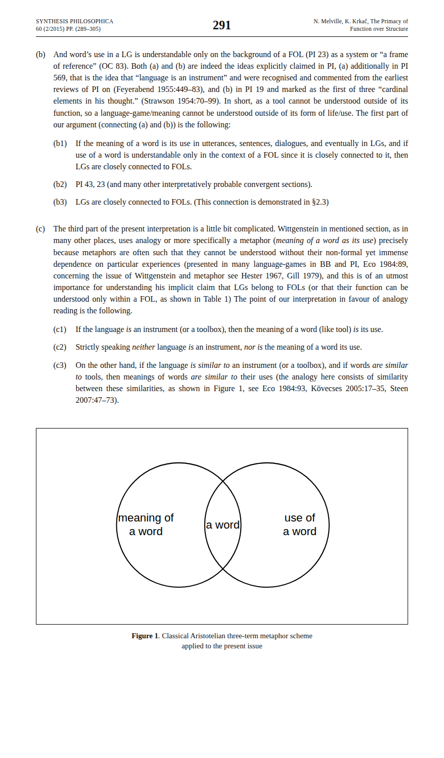Synthesis Philosophica
60 (2/2015) pp. (289–305)
291
N. Melville, K. Krkač, The Primacy of
Function over Structure
(b)
And word’s use in a LG is understandable only on the background of a FOL (PI 23) as a system or “a frame of reference” (OC 83). Both (a) and (b) are indeed the ideas explicitly claimed in PI, (a) additionally in PI 569, that is the idea that “language is an instrument” and were recognised and commented from the earliest reviews of PI on (Feyerabend 1955:449–83), and (b) in PI 19 and marked as the first of three “cardinal elements in his thought.” (Strawson 1954:70–99). In short, as a tool cannot be understood outside of its function, so a language-game/meaning cannot be understood outside of its form of life/use. The first part of our argument (connecting (a) and (b)) is the following:
(b1)
If the meaning of a word is its use in utterances, sentences, dialogues, and eventually in LGs, and if use of a word is understandable only in the context of a FOL since it is closely connected to it, then LGs are closely connected to FOLs.
(b2)
PI 43, 23 (and many other interpretatively probable convergent sections).
(b3)
LGs are closely connected to FOLs. (This connection is demonstrated in §2.3)
(c)
The third part of the present interpretation is a little bit complicated. Wittgenstein in mentioned section, as in many other places, uses analogy or more specifically a metaphor (meaning of a word as its use) precisely because metaphors are often such that they cannot be understood without their non-formal yet immense dependence on particular experiences (presented in many language-games in BB and PI, Eco 1984:89, concerning the issue of Wittgenstein and metaphor see Hester 1967, Gill 1979), and this is of an utmost importance for understanding his implicit claim that LGs belong to FOLs (or that their function can be understood only within a FOL, as shown in Table 1) The point of our interpretation in favour of analogy reading is the following.
(c1)
If the language is an instrument (or a toolbox), then the meaning of a word (like tool) is its use.
(c2)
Strictly speaking neither language is an instrument, nor is the meaning of a word its use.
(c3)
On the other hand, if the language is similar to an instrument (or a toolbox), and if words are similar to tools, then meanings of words are similar to their uses (the analogy here consists of similarity between these similarities, as shown in Figure 1, see Eco 1984:93, Kövecses 2005:17–35, Steen 2007:47–73).
meaning of a word a word use of a word
Figure 1. Classical Aristotelian three-term metaphor scheme
applied to the present issue